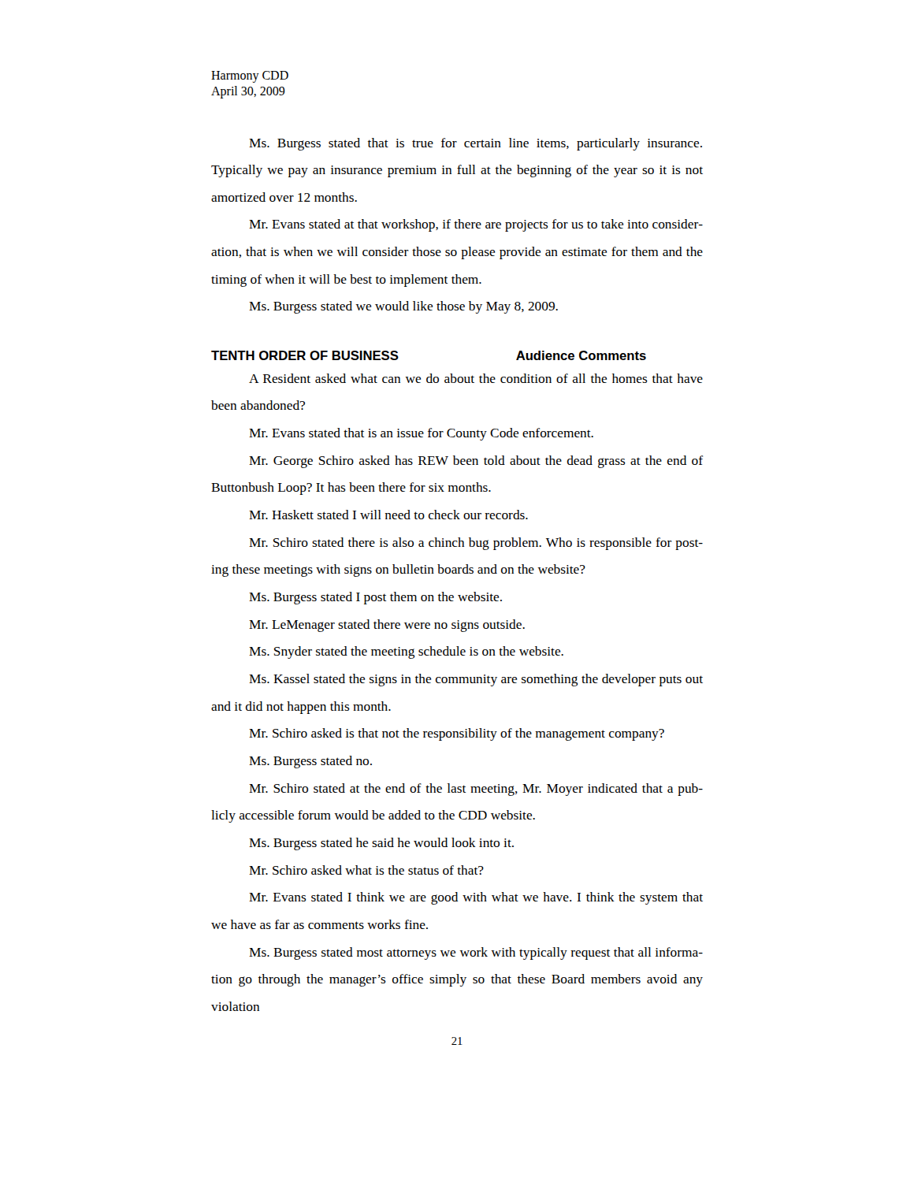Harmony CDD
April 30, 2009
Ms. Burgess stated that is true for certain line items, particularly insurance. Typically we pay an insurance premium in full at the beginning of the year so it is not amortized over 12 months.
Mr. Evans stated at that workshop, if there are projects for us to take into consideration, that is when we will consider those so please provide an estimate for them and the timing of when it will be best to implement them.
Ms. Burgess stated we would like those by May 8, 2009.
TENTH ORDER OF BUSINESS Audience Comments
A Resident asked what can we do about the condition of all the homes that have been abandoned?
Mr. Evans stated that is an issue for County Code enforcement.
Mr. George Schiro asked has REW been told about the dead grass at the end of Buttonbush Loop? It has been there for six months.
Mr. Haskett stated I will need to check our records.
Mr. Schiro stated there is also a chinch bug problem. Who is responsible for posting these meetings with signs on bulletin boards and on the website?
Ms. Burgess stated I post them on the website.
Mr. LeMenager stated there were no signs outside.
Ms. Snyder stated the meeting schedule is on the website.
Ms. Kassel stated the signs in the community are something the developer puts out and it did not happen this month.
Mr. Schiro asked is that not the responsibility of the management company?
Ms. Burgess stated no.
Mr. Schiro stated at the end of the last meeting, Mr. Moyer indicated that a publicly accessible forum would be added to the CDD website.
Ms. Burgess stated he said he would look into it.
Mr. Schiro asked what is the status of that?
Mr. Evans stated I think we are good with what we have. I think the system that we have as far as comments works fine.
Ms. Burgess stated most attorneys we work with typically request that all information go through the manager’s office simply so that these Board members avoid any violation
21